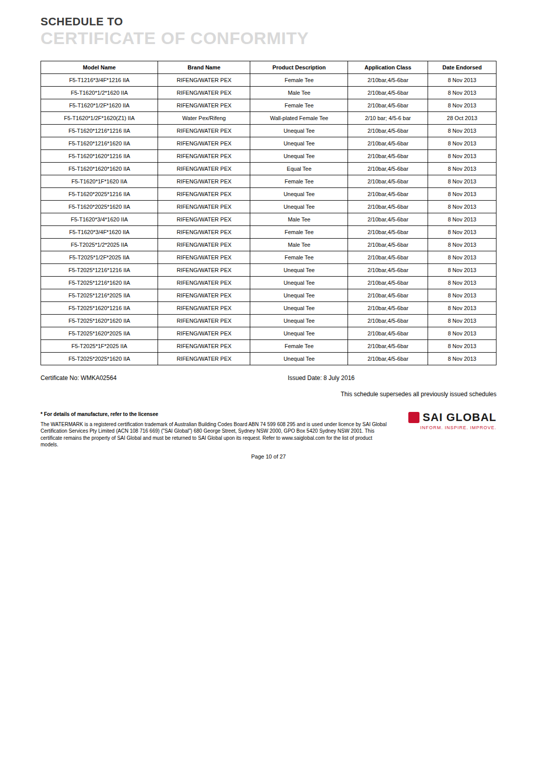SCHEDULE TO
CERTIFICATE OF CONFORMITY
| Model Name | Brand Name | Product Description | Application Class | Date Endorsed |
| --- | --- | --- | --- | --- |
| F5-T1216*3/4F*1216 IIA | RIFENG/WATER PEX | Female Tee | 2/10bar,4/5-6bar | 8 Nov 2013 |
| F5-T1620*1/2*1620 IIA | RIFENG/WATER PEX | Male Tee | 2/10bar,4/5-6bar | 8 Nov 2013 |
| F5-T1620*1/2F*1620 IIA | RIFENG/WATER PEX | Female Tee | 2/10bar,4/5-6bar | 8 Nov 2013 |
| F5-T1620*1/2F*1620(Z1) IIA | Water Pex/Rifeng | Wall-plated Female Tee | 2/10 bar; 4/5-6 bar | 28 Oct 2013 |
| F5-T1620*1216*1216 IIA | RIFENG/WATER PEX | Unequal Tee | 2/10bar,4/5-6bar | 8 Nov 2013 |
| F5-T1620*1216*1620 IIA | RIFENG/WATER PEX | Unequal Tee | 2/10bar,4/5-6bar | 8 Nov 2013 |
| F5-T1620*1620*1216 IIA | RIFENG/WATER PEX | Unequal Tee | 2/10bar,4/5-6bar | 8 Nov 2013 |
| F5-T1620*1620*1620 IIA | RIFENG/WATER PEX | Equal Tee | 2/10bar,4/5-6bar | 8 Nov 2013 |
| F5-T1620*1F*1620 IIA | RIFENG/WATER PEX | Female Tee | 2/10bar,4/5-6bar | 8 Nov 2013 |
| F5-T1620*2025*1216 IIA | RIFENG/WATER PEX | Unequal Tee | 2/10bar,4/5-6bar | 8 Nov 2013 |
| F5-T1620*2025*1620 IIA | RIFENG/WATER PEX | Unequal Tee | 2/10bar,4/5-6bar | 8 Nov 2013 |
| F5-T1620*3/4*1620 IIA | RIFENG/WATER PEX | Male Tee | 2/10bar,4/5-6bar | 8 Nov 2013 |
| F5-T1620*3/4F*1620 IIA | RIFENG/WATER PEX | Female Tee | 2/10bar,4/5-6bar | 8 Nov 2013 |
| F5-T2025*1/2*2025 IIA | RIFENG/WATER PEX | Male Tee | 2/10bar,4/5-6bar | 8 Nov 2013 |
| F5-T2025*1/2F*2025 IIA | RIFENG/WATER PEX | Female Tee | 2/10bar,4/5-6bar | 8 Nov 2013 |
| F5-T2025*1216*1216 IIA | RIFENG/WATER PEX | Unequal Tee | 2/10bar,4/5-6bar | 8 Nov 2013 |
| F5-T2025*1216*1620 IIA | RIFENG/WATER PEX | Unequal Tee | 2/10bar,4/5-6bar | 8 Nov 2013 |
| F5-T2025*1216*2025 IIA | RIFENG/WATER PEX | Unequal Tee | 2/10bar,4/5-6bar | 8 Nov 2013 |
| F5-T2025*1620*1216 IIA | RIFENG/WATER PEX | Unequal Tee | 2/10bar,4/5-6bar | 8 Nov 2013 |
| F5-T2025*1620*1620 IIA | RIFENG/WATER PEX | Unequal Tee | 2/10bar,4/5-6bar | 8 Nov 2013 |
| F5-T2025*1620*2025 IIA | RIFENG/WATER PEX | Unequal Tee | 2/10bar,4/5-6bar | 8 Nov 2013 |
| F5-T2025*1F*2025 IIA | RIFENG/WATER PEX | Female Tee | 2/10bar,4/5-6bar | 8 Nov 2013 |
| F5-T2025*2025*1620 IIA | RIFENG/WATER PEX | Unequal Tee | 2/10bar,4/5-6bar | 8 Nov 2013 |
Certificate No: WMKA02564 Issued Date: 8 July 2016
This schedule supersedes all previously issued schedules
* For details of manufacture, refer to the licensee
The WATERMARK is a registered certification trademark of Australian Building Codes Board ABN 74 599 608 295 and is used under licence by SAI Global Certification Services Pty Limited (ACN 108 716 669) ("SAI Global") 680 George Street, Sydney NSW 2000, GPO Box 5420 Sydney NSW 2001. This certificate remains the property of SAI Global and must be returned to SAI Global upon its request. Refer to www.saiglobal.com for the list of product models.
SAI GLOBAL
INFORM. INSPIRE. IMPROVE.
Page 10 of 27